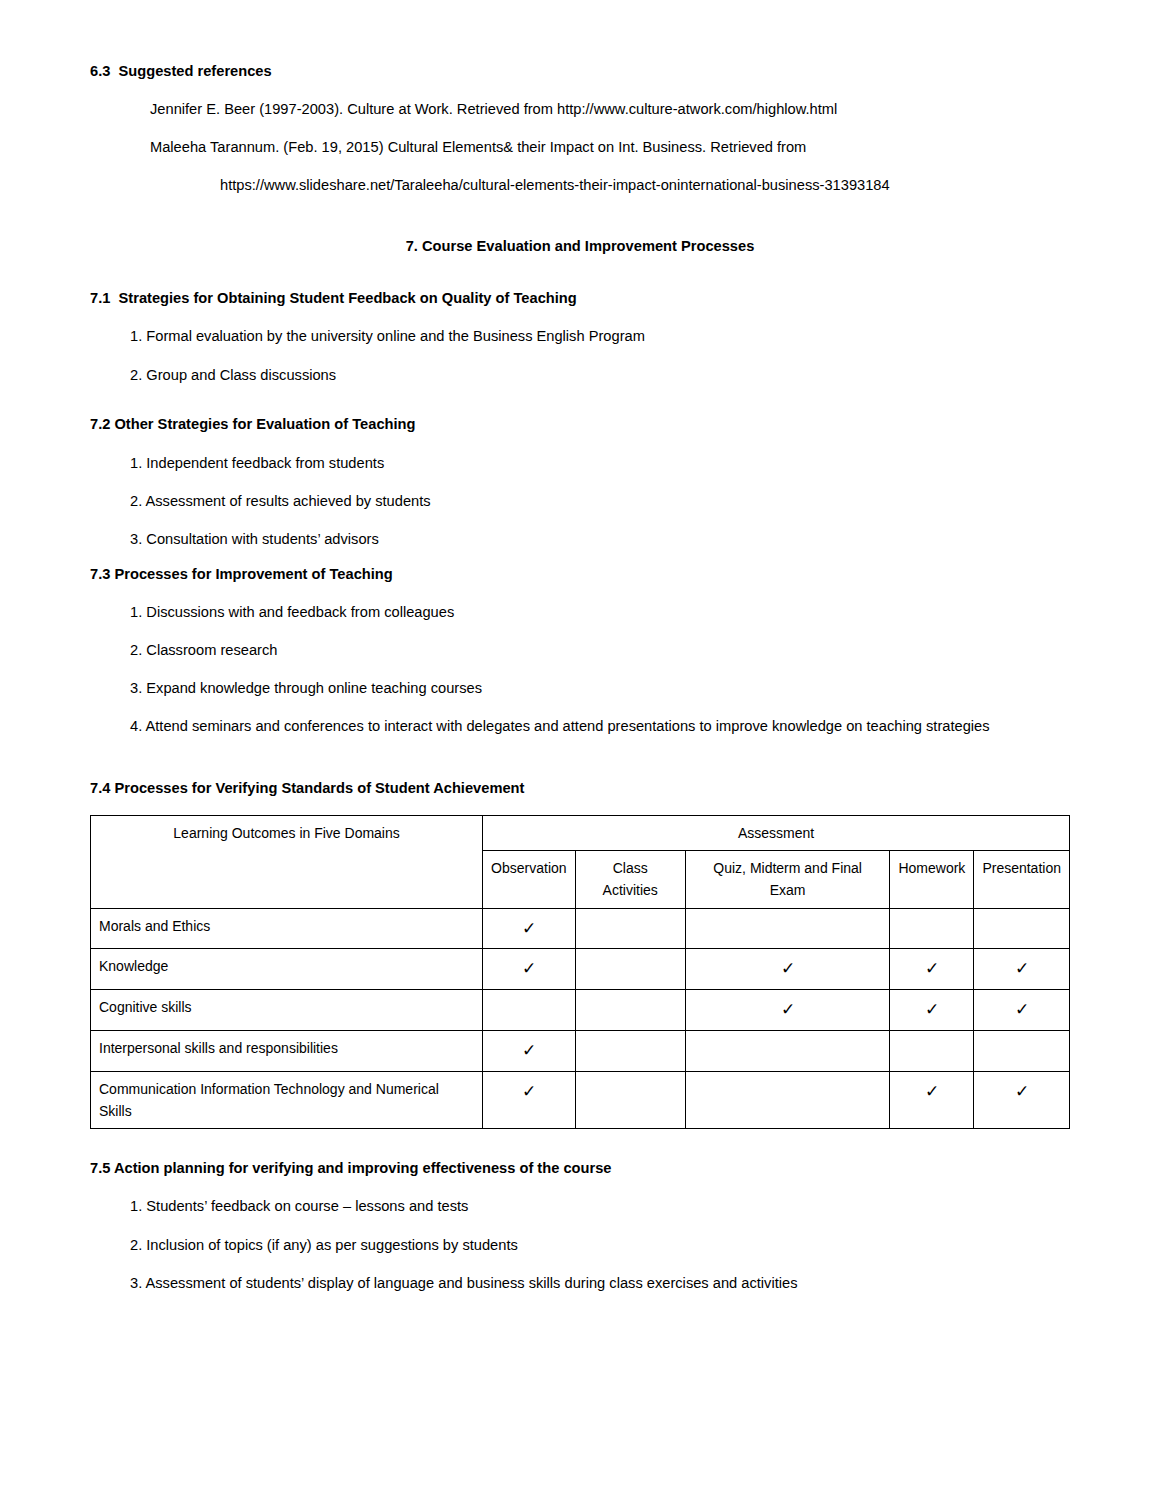6.3 Suggested references
Jennifer E. Beer (1997-2003). Culture at Work. Retrieved from http://www.culture-atwork.com/highlow.html
Maleeha Tarannum. (Feb. 19, 2015) Cultural Elements& their Impact on Int. Business. Retrieved from
https://www.slideshare.net/Taraleeha/cultural-elements-their-impact-oninternational-business-31393184
7. Course Evaluation and Improvement Processes
7.1 Strategies for Obtaining Student Feedback on Quality of Teaching
1. Formal evaluation by the university online and the Business English Program
2. Group and Class discussions
7.2 Other Strategies for Evaluation of Teaching
1. Independent feedback from students
2. Assessment of results achieved by students
3. Consultation with students’ advisors
7.3 Processes for Improvement of Teaching
1. Discussions with and feedback from colleagues
2. Classroom research
3. Expand knowledge through online teaching courses
4. Attend seminars and conferences to interact with delegates and attend presentations to improve knowledge on teaching strategies
7.4 Processes for Verifying Standards of Student Achievement
| Learning Outcomes in Five Domains | Assessment |
| --- | --- |
| Observation | Class Activities | Quiz, Midterm and Final Exam | Homework | Presentation |
| Morals and Ethics | ✓ | | | | |
| Knowledge | ✓ | | ✓ | ✓ | ✓ |
| Cognitive skills | | | ✓ | ✓ | ✓ |
| Interpersonal skills and responsibilities | ✓ | | | | |
| Communication Information Technology and Numerical Skills | ✓ | | | ✓ | ✓ |
7.5 Action planning for verifying and improving effectiveness of the course
1. Students’ feedback on course – lessons and tests
2. Inclusion of topics (if any) as per suggestions by students
3. Assessment of students’ display of language and business skills during class exercises and activities